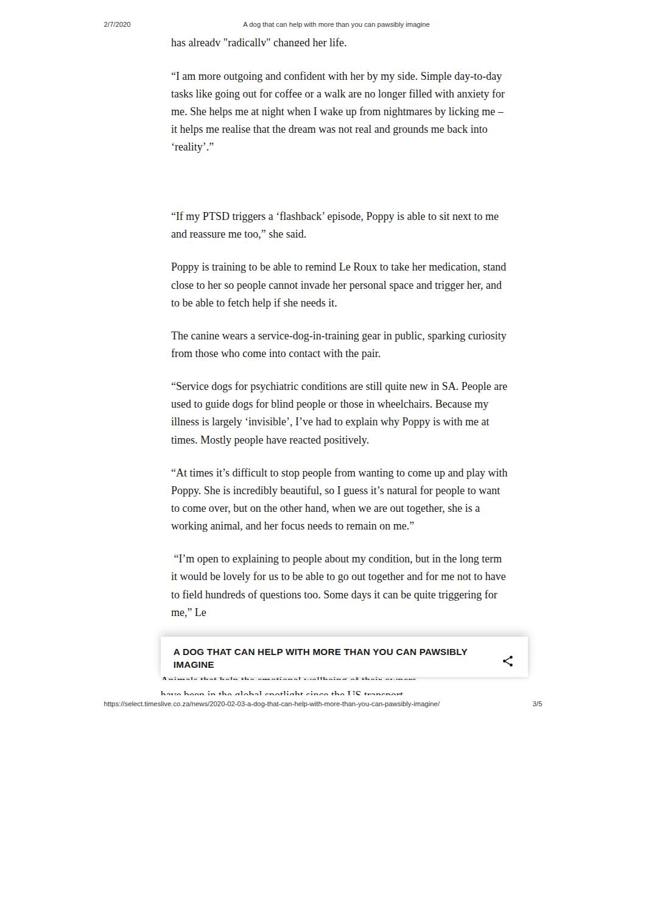2/7/2020
A dog that can help with more than you can pawsibly imagine
has already "radically" changed her life.
“I am more outgoing and confident with her by my side. Simple day-to-day tasks like going out for coffee or a walk are no longer filled with anxiety for me. She helps me at night when I wake up from nightmares by licking me – it helps me realise that the dream was not real and grounds me back into ‘reality’.”
“If my PTSD triggers a ‘flashback’ episode, Poppy is able to sit next to me and reassure me too,” she said.
Poppy is training to be able to remind Le Roux to take her medication, stand close to her so people cannot invade her personal space and trigger her, and to be able to fetch help if she needs it.
The canine wears a service-dog-in-training gear in public, sparking curiosity from those who come into contact with the pair.
“Service dogs for psychiatric conditions are still quite new in SA. People are used to guide dogs for blind people or those in wheelchairs. Because my illness is largely ‘invisible’, I’ve had to explain why Poppy is with me at times. Mostly people have reacted positively.
“At times it’s difficult to stop people from wanting to come up and play with Poppy. She is incredibly beautiful, so I guess it’s natural for people to want to come over, but on the other hand, when we are out together, she is a working animal, and her focus needs to remain on me.”
“I’m open to explaining to people about my condition, but in the long term it would be lovely for us to be able to go out together and for me not to have to field hundreds of questions too. Some days it can be quite triggering for me,” Le
A dog that can help with more than you can pawsibly imagine
Animals that help the emotional wellbeing of their owners
have been in the global spotlight since the US transport
https://select.timeslive.co.za/news/2020-02-03-a-dog-that-can-help-with-more-than-you-can-pawsibly-imagine/
3/5